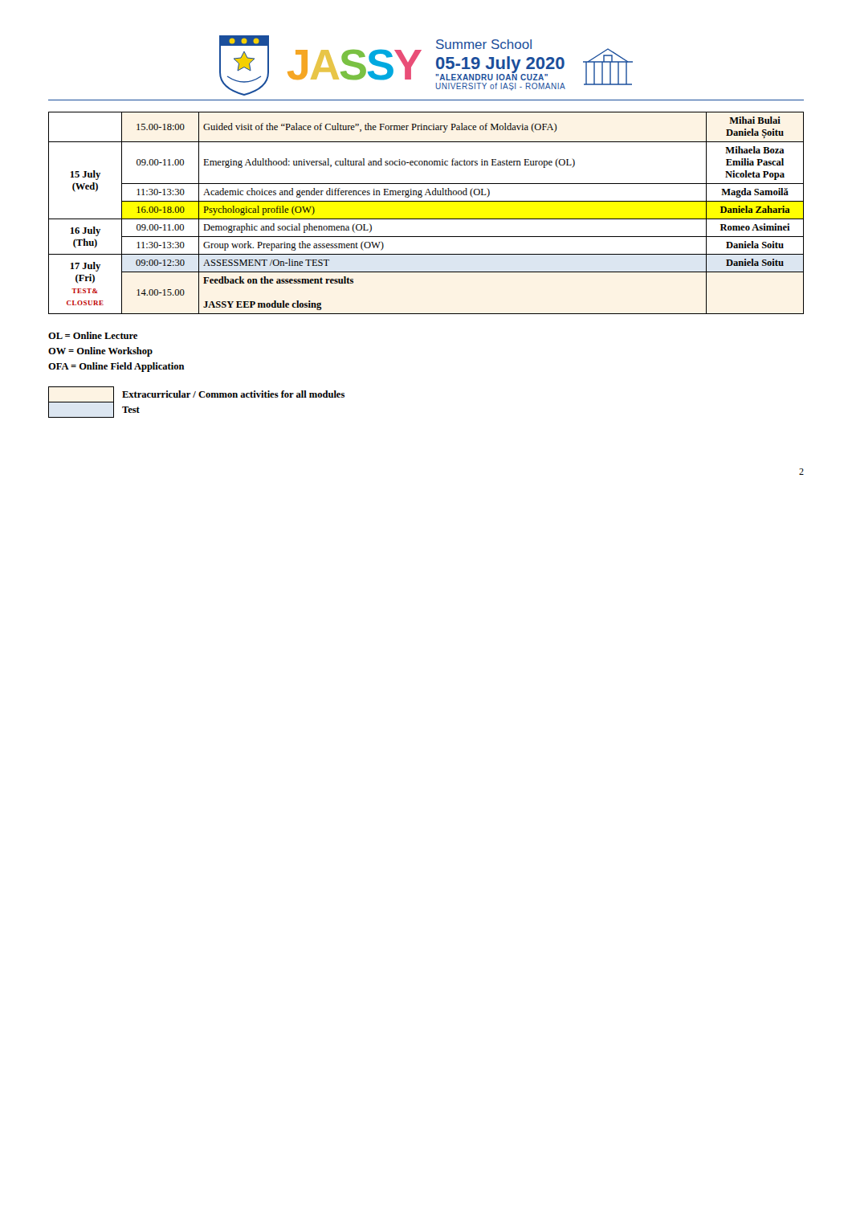JASSY
Summer School
05-19 July 2020
"ALEXANDRU IOAN CUZA"
UNIVERSITY of IAȘI - ROMANIA
| | 15.00-18:00 | Guided visit of the “Palace of Culture”, the Former Princiary Palace of Moldavia (OFA) | Mihai Bulai Daniela Șoitu |
| 15 July (Wed) | 09.00-11.00 | Emerging Adulthood: universal, cultural and socio-economic factors in Eastern Europe (OL) | Mihaela Boza Emilia Pascal Nicoleta Popa |
| 11:30-13:30 | Academic choices and gender differences in Emerging Adulthood (OL) | Magda Samoilă |
| 16.00-18.00 | Psychological profile (OW) | Daniela Zaharia |
| 16 July (Thu) | 09.00-11.00 | Demographic and social phenomena (OL) | Romeo Asiminei |
| 11:30-13:30 | Group work. Preparing the assessment (OW) | Daniela Soitu |
| 17 July (Fri) TEST& CLOSURE | 09:00-12:30 | ASSESSMENT /On-line TEST | Daniela Soitu |
| 14.00-15.00 | Feedback on the assessment results JASSY EEP module closing | |
OL = Online Lecture
OW = Online Workshop
OFA = Online Field Application
| | Extracurricular / Common activities for all modules |
| | Test |
2